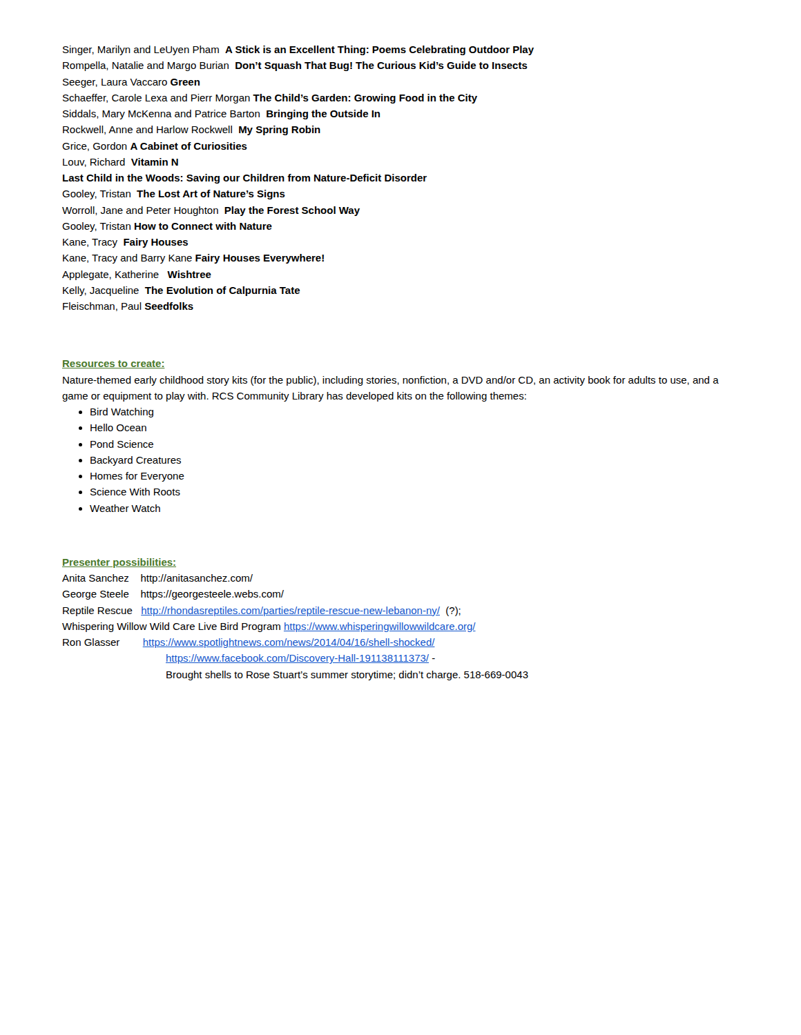Singer, Marilyn and LeUyen Pham A Stick is an Excellent Thing: Poems Celebrating Outdoor Play
Rompella, Natalie and Margo Burian Don’t Squash That Bug! The Curious Kid’s Guide to Insects
Seeger, Laura Vaccaro Green
Schaeffer, Carole Lexa and Pierr Morgan The Child’s Garden: Growing Food in the City
Siddals, Mary McKenna and Patrice Barton Bringing the Outside In
Rockwell, Anne and Harlow Rockwell My Spring Robin
Grice, Gordon A Cabinet of Curiosities
Louv, Richard Vitamin N
Last Child in the Woods: Saving our Children from Nature-Deficit Disorder
Gooley, Tristan The Lost Art of Nature’s Signs
Worroll, Jane and Peter Houghton Play the Forest School Way
Gooley, Tristan How to Connect with Nature
Kane, Tracy Fairy Houses
Kane, Tracy and Barry Kane Fairy Houses Everywhere!
Applegate, Katherine Wishtree
Kelly, Jacqueline The Evolution of Calpurnia Tate
Fleischman, Paul Seedfolks
Resources to create:
Nature-themed early childhood story kits (for the public), including stories, nonfiction, a DVD and/or CD, an activity book for adults to use, and a game or equipment to play with. RCS Community Library has developed kits on the following themes:
Bird Watching
Hello Ocean
Pond Science
Backyard Creatures
Homes for Everyone
Science With Roots
Weather Watch
Presenter possibilities:
Anita Sanchez http://anitasanchez.com/
George Steele https://georgesteele.webs.com/
Reptile Rescue http://rhondasreptiles.com/parties/reptile-rescue-new-lebanon-ny/ (?);
Whispering Willow Wild Care Live Bird Program https://www.whisperingwillowwildcare.org/
Ron Glasser https://www.spotlightnews.com/news/2014/04/16/shell-shocked/
https://www.facebook.com/Discovery-Hall-191138111373/ -
Brought shells to Rose Stuart’s summer storytime; didn’t charge. 518-669-0043